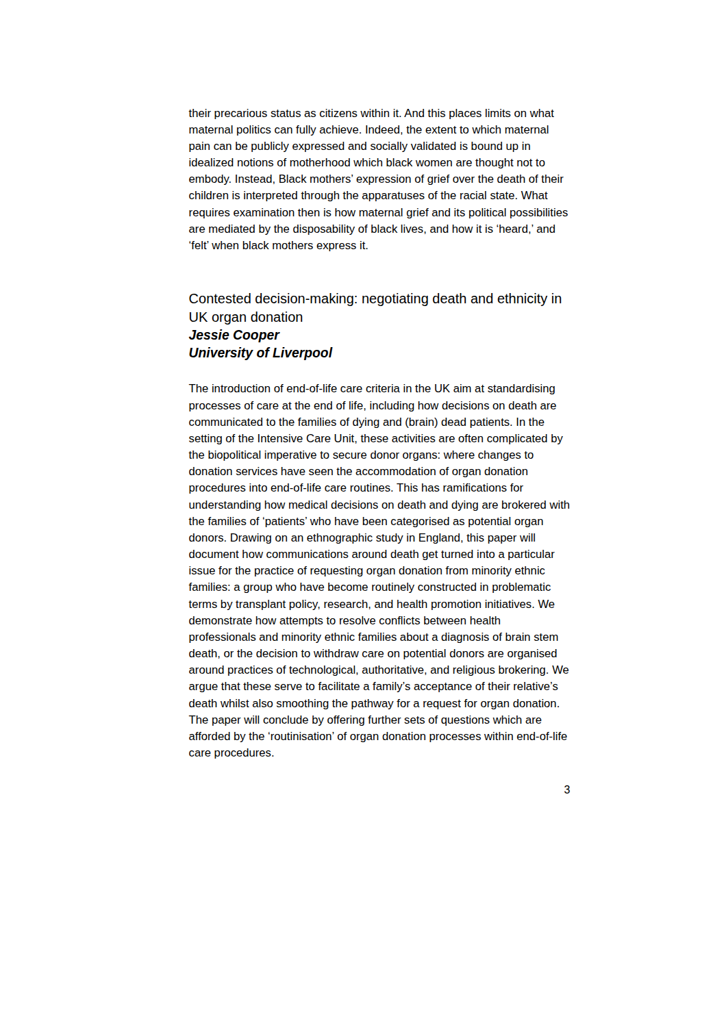their precarious status as citizens within it. And this places limits on what maternal politics can fully achieve. Indeed, the extent to which maternal pain can be publicly expressed and socially validated is bound up in idealized notions of motherhood which black women are thought not to embody. Instead, Black mothers’ expression of grief over the death of their children is interpreted through the apparatuses of the racial state. What requires examination then is how maternal grief and its political possibilities are mediated by the disposability of black lives, and how it is ‘heard,’ and ‘felt’ when black mothers express it.
Contested decision-making: negotiating death and ethnicity in UK organ donation
Jessie Cooper
University of Liverpool
The introduction of end-of-life care criteria in the UK aim at standardising processes of care at the end of life, including how decisions on death are communicated to the families of dying and (brain) dead patients. In the setting of the Intensive Care Unit, these activities are often complicated by the biopolitical imperative to secure donor organs: where changes to donation services have seen the accommodation of organ donation procedures into end-of-life care routines. This has ramifications for understanding how medical decisions on death and dying are brokered with the families of ‘patients’ who have been categorised as potential organ donors. Drawing on an ethnographic study in England, this paper will document how communications around death get turned into a particular issue for the practice of requesting organ donation from minority ethnic families: a group who have become routinely constructed in problematic terms by transplant policy, research, and health promotion initiatives. We demonstrate how attempts to resolve conflicts between health professionals and minority ethnic families about a diagnosis of brain stem death, or the decision to withdraw care on potential donors are organised around practices of technological, authoritative, and religious brokering. We argue that these serve to facilitate a family’s acceptance of their relative’s death whilst also smoothing the pathway for a request for organ donation. The paper will conclude by offering further sets of questions which are afforded by the ‘routinisation’ of organ donation processes within end-of-life care procedures.
3